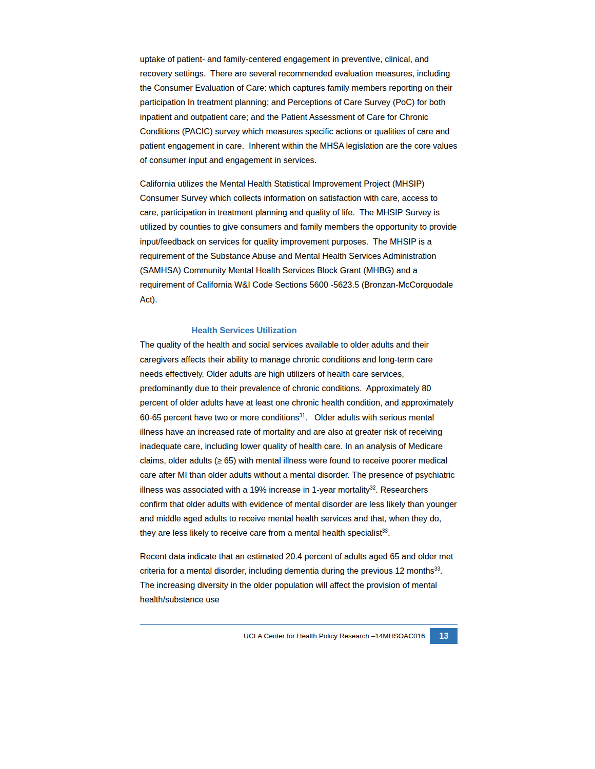uptake of patient- and family-centered engagement in preventive, clinical, and recovery settings. There are several recommended evaluation measures, including the Consumer Evaluation of Care: which captures family members reporting on their participation In treatment planning; and Perceptions of Care Survey (PoC) for both inpatient and outpatient care; and the Patient Assessment of Care for Chronic Conditions (PACIC) survey which measures specific actions or qualities of care and patient engagement in care. Inherent within the MHSA legislation are the core values of consumer input and engagement in services.
California utilizes the Mental Health Statistical Improvement Project (MHSIP) Consumer Survey which collects information on satisfaction with care, access to care, participation in treatment planning and quality of life. The MHSIP Survey is utilized by counties to give consumers and family members the opportunity to provide input/feedback on services for quality improvement purposes. The MHSIP is a requirement of the Substance Abuse and Mental Health Services Administration (SAMHSA) Community Mental Health Services Block Grant (MHBG) and a requirement of California W&I Code Sections 5600 -5623.5 (Bronzan-McCorquodale Act).
Health Services Utilization
The quality of the health and social services available to older adults and their caregivers affects their ability to manage chronic conditions and long-term care needs effectively. Older adults are high utilizers of health care services, predominantly due to their prevalence of chronic conditions. Approximately 80 percent of older adults have at least one chronic health condition, and approximately 60-65 percent have two or more conditions31. Older adults with serious mental illness have an increased rate of mortality and are also at greater risk of receiving inadequate care, including lower quality of health care. In an analysis of Medicare claims, older adults (≥ 65) with mental illness were found to receive poorer medical care after MI than older adults without a mental disorder. The presence of psychiatric illness was associated with a 19% increase in 1-year mortality32. Researchers confirm that older adults with evidence of mental disorder are less likely than younger and middle aged adults to receive mental health services and that, when they do, they are less likely to receive care from a mental health specialist33.
Recent data indicate that an estimated 20.4 percent of adults aged 65 and older met criteria for a mental disorder, including dementia during the previous 12 months33. The increasing diversity in the older population will affect the provision of mental health/substance use
UCLA Center for Health Policy Research –14MHSOAC016
13